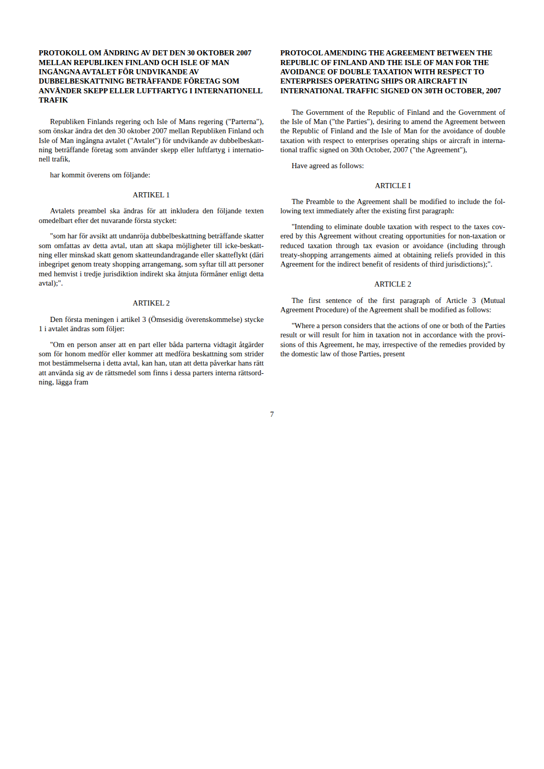Protokoll om ändring av det den 30 oktober 2007 mellan Republiken Finland och Isle of Man ingångna avtalet för undvikande av dubbelbeskattning beträffande företag som använder skepp eller luftfartyg i internationell trafik
Republiken Finlands regering och Isle of Mans regering ("Parterna"), som önskar ändra det den 30 oktober 2007 mellan Republiken Finland och Isle of Man ingångna avtalet ("Avtalet") för undvikande av dubbelbeskattning beträffande företag som använder skepp eller luftfartyg i internationell trafik,
har kommit överens om följande:
Artikel 1
Avtalets preambel ska ändras för att inkludera den följande texten omedelbart efter det nuvarande första stycket:
"som har för avsikt att undanröja dubbelbeskattning beträffande skatter som omfattas av detta avtal, utan att skapa möjligheter till icke-beskattning eller minskad skatt genom skatteundandragande eller skatteflykt (däri inbegripet genom treaty shopping arrangemang, som syftar till att personer med hemvist i tredje jurisdiktion indirekt ska åtnjuta förmåner enligt detta avtal);".
Artikel 2
Den första meningen i artikel 3 (Ömsesidig överenskommelse) stycke 1 i avtalet ändras som följer:
"Om en person anser att en part eller båda parterna vidtagit åtgärder som för honom medför eller kommer att medföra beskattning som strider mot bestämmelserna i detta avtal, kan han, utan att detta påverkar hans rätt att använda sig av de rättsmedel som finns i dessa parters interna rättsordning, lägga fram
Protocol amending the Agreement between the Republic of Finland and the Isle of Man for the avoidance of double taxation with respect to enterprises operating ships or aircraft in international traffic signed on 30th October, 2007
The Government of the Republic of Finland and the Government of the Isle of Man ("the Parties"), desiring to amend the Agreement between the Republic of Finland and the Isle of Man for the avoidance of double taxation with respect to enterprises operating ships or aircraft in international traffic signed on 30th October, 2007 ("the Agreement"),
Have agreed as follows:
Article I
The Preamble to the Agreement shall be modified to include the following text immediately after the existing first paragraph:
"Intending to eliminate double taxation with respect to the taxes covered by this Agreement without creating opportunities for non-taxation or reduced taxation through tax evasion or avoidance (including through treaty-shopping arrangements aimed at obtaining reliefs provided in this Agreement for the indirect benefit of residents of third jurisdictions);".
Article 2
The first sentence of the first paragraph of Article 3 (Mutual Agreement Procedure) of the Agreement shall be modified as follows:
"Where a person considers that the actions of one or both of the Parties result or will result for him in taxation not in accordance with the provisions of this Agreement, he may, irrespective of the remedies provided by the domestic law of those Parties, present
7